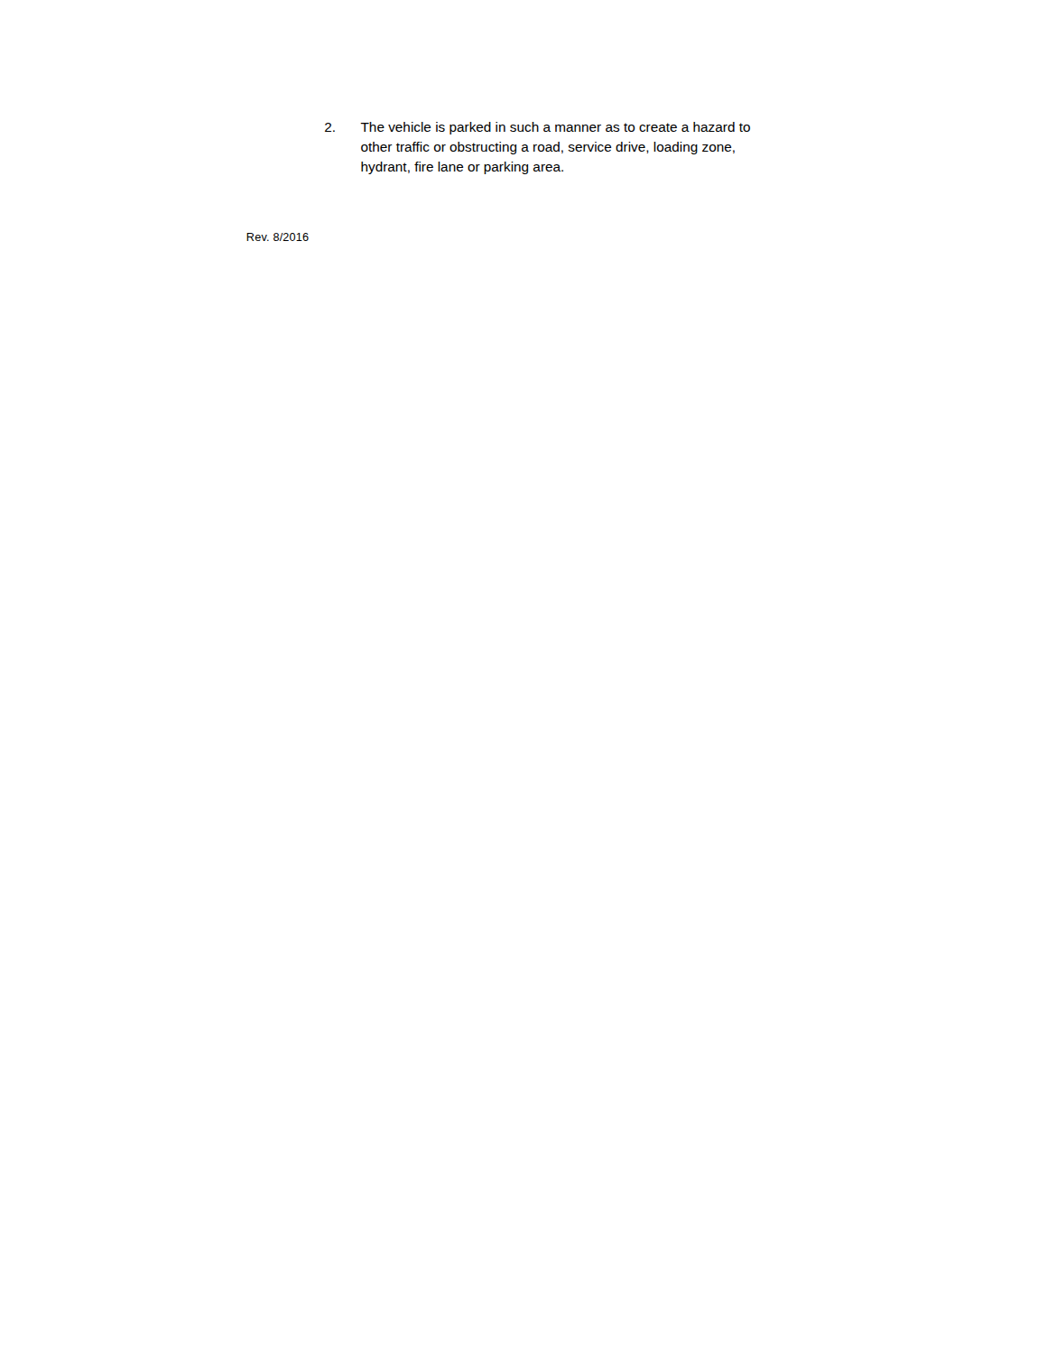2.
The vehicle is parked in such a manner as to create a hazard to other traffic or obstructing a road, service drive, loading zone, hydrant, fire lane or parking area.
Rev. 8/2016